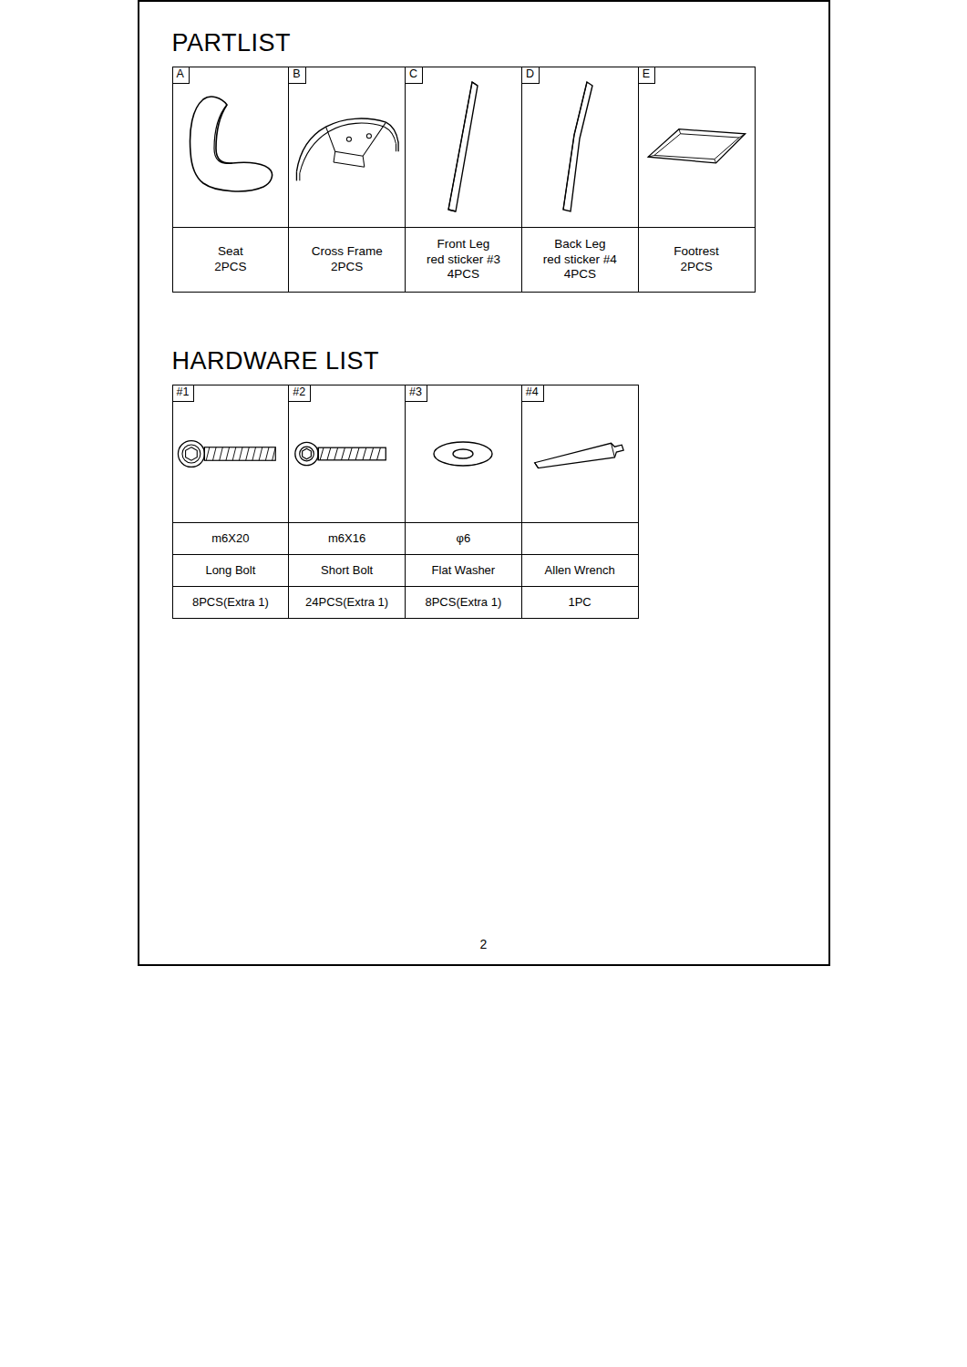PARTLIST
| A | B | C | D | E |
| Seat 2PCS | Cross Frame 2PCS | Front Leg red sticker #3 4PCS | Back Leg red sticker #4 4PCS | Footrest 2PCS |
HARDWARE LIST
| #1 | #2 | #3 | #4 |
| m6X20 | m6X16 | φ6 | |
| Long Bolt | Short Bolt | Flat Washer | Allen Wrench |
| 8PCS(Extra 1) | 24PCS(Extra 1) | 8PCS(Extra 1) | 1PC |
2